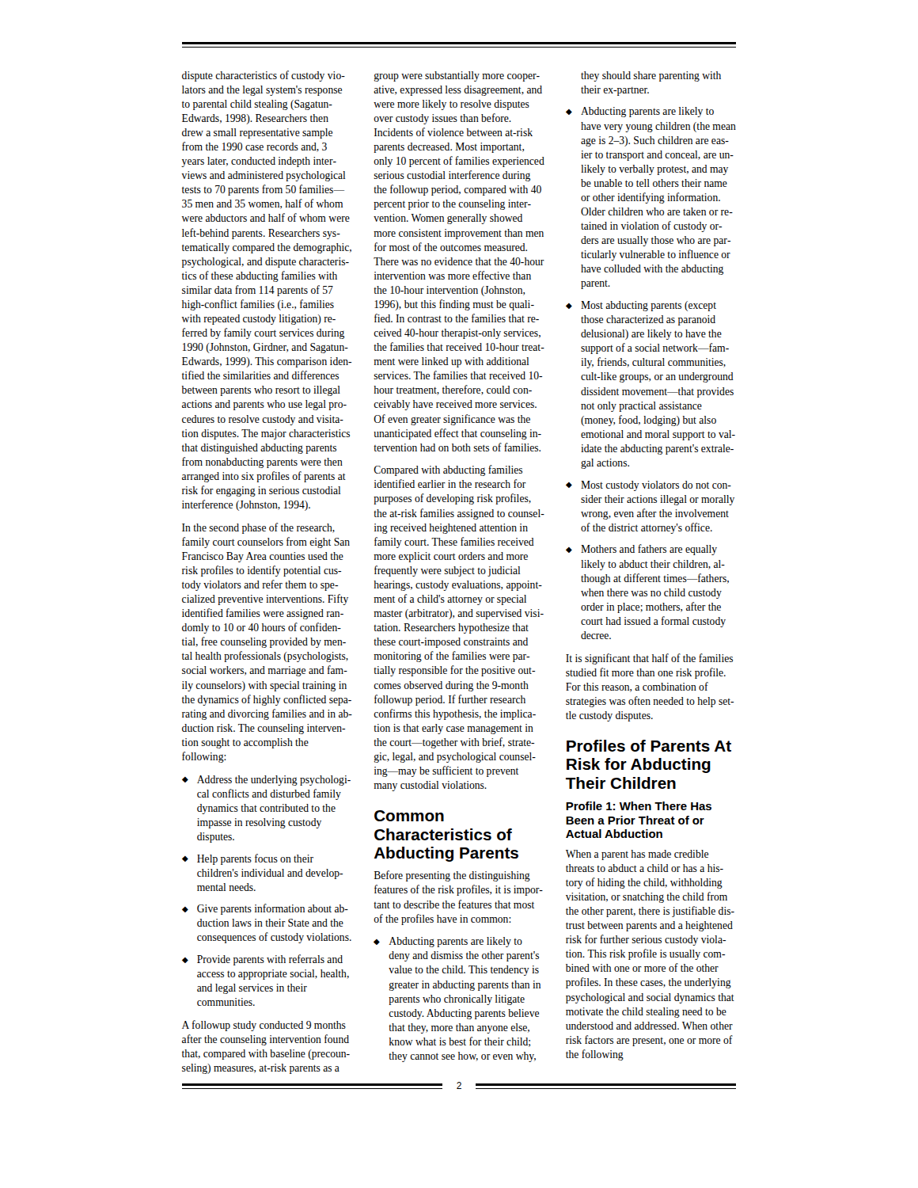dispute characteristics of custody violators and the legal system's response to parental child stealing (Sagatun-Edwards, 1998). Researchers then drew a small representative sample from the 1990 case records and, 3 years later, conducted indepth interviews and administered psychological tests to 70 parents from 50 families—35 men and 35 women, half of whom were abductors and half of whom were left-behind parents. Researchers systematically compared the demographic, psychological, and dispute characteristics of these abducting families with similar data from 114 parents of 57 high-conflict families (i.e., families with repeated custody litigation) referred by family court services during 1990 (Johnston, Girdner, and Sagatun-Edwards, 1999). This comparison identified the similarities and differences between parents who resort to illegal actions and parents who use legal procedures to resolve custody and visitation disputes. The major characteristics that distinguished abducting parents from nonabducting parents were then arranged into six profiles of parents at risk for engaging in serious custodial interference (Johnston, 1994).
In the second phase of the research, family court counselors from eight San Francisco Bay Area counties used the risk profiles to identify potential custody violators and refer them to specialized preventive interventions. Fifty identified families were assigned randomly to 10 or 40 hours of confidential, free counseling provided by mental health professionals (psychologists, social workers, and marriage and family counselors) with special training in the dynamics of highly conflicted separating and divorcing families and in abduction risk. The counseling intervention sought to accomplish the following:
Address the underlying psychological conflicts and disturbed family dynamics that contributed to the impasse in resolving custody disputes.
Help parents focus on their children's individual and developmental needs.
Give parents information about abduction laws in their State and the consequences of custody violations.
Provide parents with referrals and access to appropriate social, health, and legal services in their communities.
A followup study conducted 9 months after the counseling intervention found that, compared with baseline (precounseling) measures, at-risk parents as a group were substantially more cooperative, expressed less disagreement, and were more likely to resolve disputes over custody issues than before. Incidents of violence between at-risk parents decreased. Most important, only 10 percent of families experienced serious custodial interference during the followup period, compared with 40 percent prior to the counseling intervention. Women generally showed more consistent improvement than men for most of the outcomes measured. There was no evidence that the 40-hour intervention was more effective than the 10-hour intervention (Johnston, 1996), but this finding must be qualified. In contrast to the families that received 40-hour therapist-only services, the families that received 10-hour treatment were linked up with additional services. The families that received 10-hour treatment, therefore, could conceivably have received more services. Of even greater significance was the unanticipated effect that counseling intervention had on both sets of families.
Compared with abducting families identified earlier in the research for purposes of developing risk profiles, the at-risk families assigned to counseling received heightened attention in family court. These families received more explicit court orders and more frequently were subject to judicial hearings, custody evaluations, appointment of a child's attorney or special master (arbitrator), and supervised visitation. Researchers hypothesize that these court-imposed constraints and monitoring of the families were partially responsible for the positive outcomes observed during the 9-month followup period. If further research confirms this hypothesis, the implication is that early case management in the court—together with brief, strategic, legal, and psychological counseling—may be sufficient to prevent many custodial violations.
Common Characteristics of Abducting Parents
Before presenting the distinguishing features of the risk profiles, it is important to describe the features that most of the profiles have in common:
Abducting parents are likely to deny and dismiss the other parent's value to the child. This tendency is greater in abducting parents than in parents who chronically litigate custody. Abducting parents believe that they, more than anyone else, know what is best for their child; they cannot see how, or even why, they should share parenting with their ex-partner.
Abducting parents are likely to have very young children (the mean age is 2–3). Such children are easier to transport and conceal, are unlikely to verbally protest, and may be unable to tell others their name or other identifying information. Older children who are taken or retained in violation of custody orders are usually those who are particularly vulnerable to influence or have colluded with the abducting parent.
Most abducting parents (except those characterized as paranoid delusional) are likely to have the support of a social network—family, friends, cultural communities, cult-like groups, or an underground dissident movement—that provides not only practical assistance (money, food, lodging) but also emotional and moral support to validate the abducting parent's extralegal actions.
Most custody violators do not consider their actions illegal or morally wrong, even after the involvement of the district attorney's office.
Mothers and fathers are equally likely to abduct their children, although at different times—fathers, when there was no child custody order in place; mothers, after the court had issued a formal custody decree.
It is significant that half of the families studied fit more than one risk profile. For this reason, a combination of strategies was often needed to help settle custody disputes.
Profiles of Parents At Risk for Abducting Their Children
Profile 1: When There Has Been a Prior Threat of or Actual Abduction
When a parent has made credible threats to abduct a child or has a history of hiding the child, withholding visitation, or snatching the child from the other parent, there is justifiable distrust between parents and a heightened risk for further serious custody violation. This risk profile is usually combined with one or more of the other profiles. In these cases, the underlying psychological and social dynamics that motivate the child stealing need to be understood and addressed. When other risk factors are present, one or more of the following
2